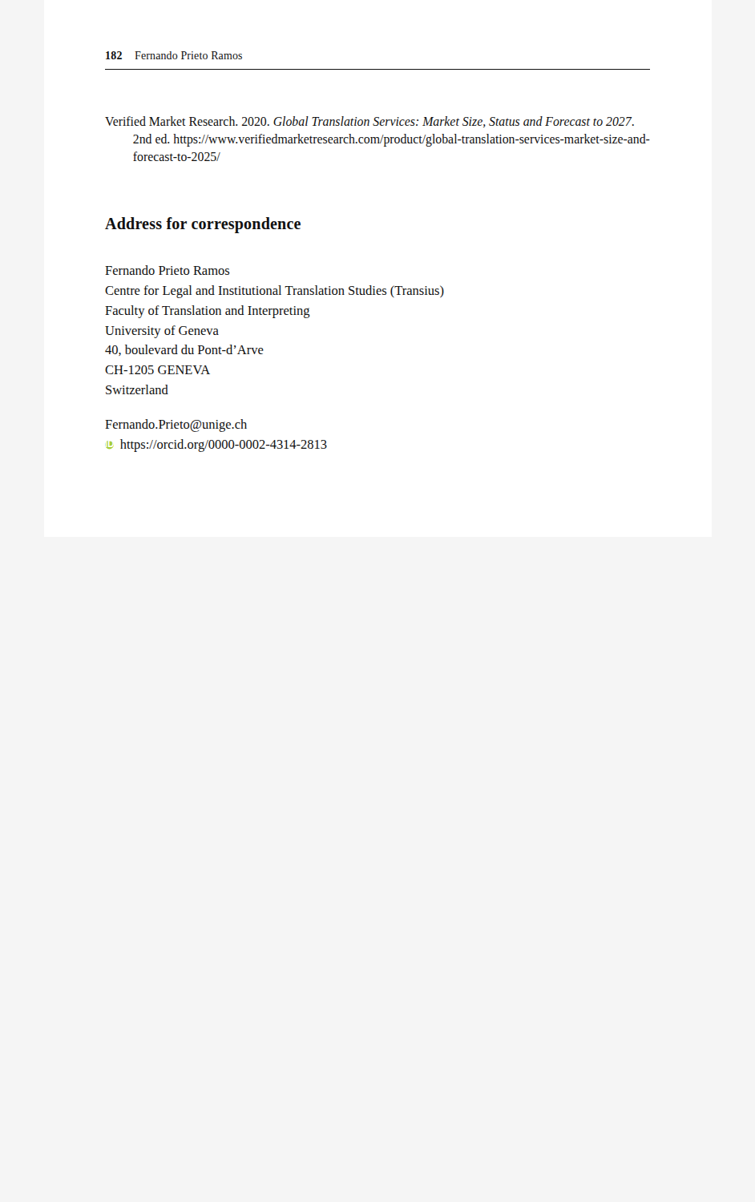182 Fernando Prieto Ramos
Verified Market Research. 2020. Global Translation Services: Market Size, Status and Forecast to 2027. 2nd ed. https://www.verifiedmarketresearch.com/product/global-translation-services-market-size-and-forecast-to-2025/
Address for correspondence
Fernando Prieto Ramos
Centre for Legal and Institutional Translation Studies (Transius)
Faculty of Translation and Interpreting
University of Geneva
40, boulevard du Pont-d’Arve
CH-1205 GENEVA
Switzerland
Fernando.Prieto@unige.ch
iD https://orcid.org/0000-0002-4314-2813